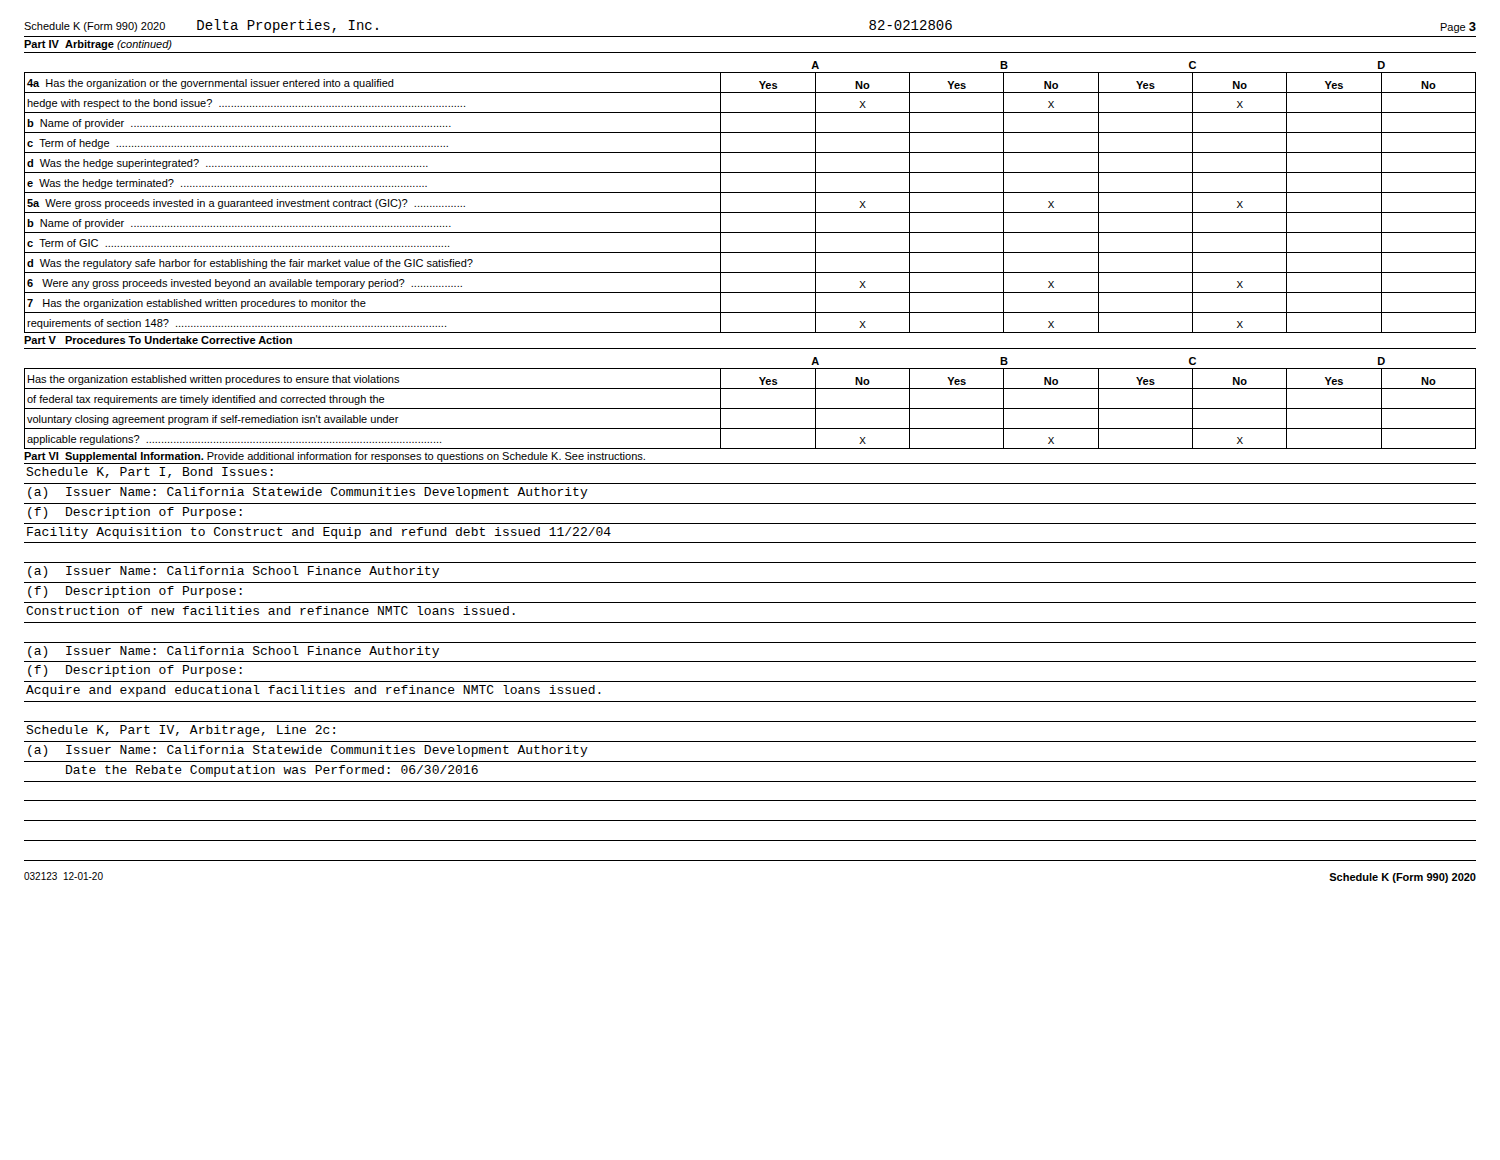Schedule K (Form 990) 2020 Delta Properties, Inc.
82-0212806
Page 3
Part IV Arbitrage (continued)
| | A | B | C | D |
| 4a Has the organization or the governmental issuer entered into a qualified | Yes | No | Yes | No | Yes | No | Yes | No |
| hedge with respect to the bond issue? ................................................................................. | | X | | X | | X | | |
| b Name of provider ......................................................................................................... | | | | | | | | |
| c Term of hedge ............................................................................................................. | | | | | | | | |
| d Was the hedge superintegrated? ......................................................................... | | | | | | | | |
| e Was the hedge terminated? ................................................................................. | | | | | | | | |
| 5a Were gross proceeds invested in a guaranteed investment contract (GIC)? ................. | | X | | X | | X | | |
| b Name of provider ......................................................................................................... | | | | | | | | |
| c Term of GIC ................................................................................................................. | | | | | | | | |
| d Was the regulatory safe harbor for establishing the fair market value of the GIC satisfied? | | | | | | | | |
| 6 Were any gross proceeds invested beyond an available temporary period? ................. | | X | | X | | X | | |
| 7 Has the organization established written procedures to monitor the | | | | | | | | |
| requirements of section 148? ......................................................................................... | | X | | X | | X | | |
Part V Procedures To Undertake Corrective Action
| | A | B | C | D |
| Has the organization established written procedures to ensure that violations | Yes | No | Yes | No | Yes | No | Yes | No |
| of federal tax requirements are timely identified and corrected through the | | | | | | | | |
| voluntary closing agreement program if self-remediation isn't available under | | | | | | | | |
| applicable regulations? ................................................................................................. | | X | | X | | X | | |
Part VI Supplemental Information. Provide additional information for responses to questions on Schedule K. See instructions.
Schedule K, Part I, Bond Issues:
(a) Issuer Name: California Statewide Communities Development Authority
(f) Description of Purpose:
Facility Acquisition to Construct and Equip and refund debt issued 11/22/04
(a) Issuer Name: California School Finance Authority
(f) Description of Purpose:
Construction of new facilities and refinance NMTC loans issued.
(a) Issuer Name: California School Finance Authority
(f) Description of Purpose:
Acquire and expand educational facilities and refinance NMTC loans issued.
Schedule K, Part IV, Arbitrage, Line 2c:
(a) Issuer Name: California Statewide Communities Development Authority
Date the Rebate Computation was Performed: 06/30/2016
032123 12-01-20
Schedule K (Form 990) 2020